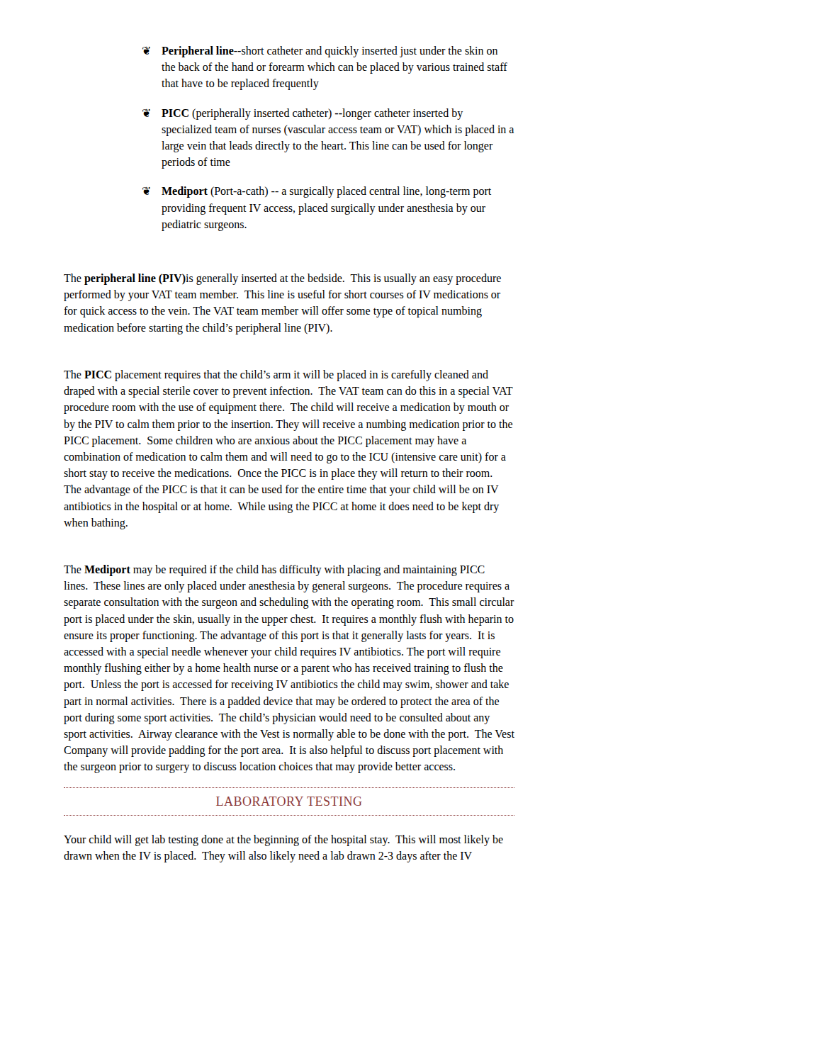Peripheral line--short catheter and quickly inserted just under the skin on the back of the hand or forearm which can be placed by various trained staff that have to be replaced frequently
PICC (peripherally inserted catheter) --longer catheter inserted by specialized team of nurses (vascular access team or VAT) which is placed in a large vein that leads directly to the heart. This line can be used for longer periods of time
Mediport (Port-a-cath) -- a surgically placed central line, long-term port providing frequent IV access, placed surgically under anesthesia by our pediatric surgeons.
The peripheral line (PIV) is generally inserted at the bedside. This is usually an easy procedure performed by your VAT team member. This line is useful for short courses of IV medications or for quick access to the vein. The VAT team member will offer some type of topical numbing medication before starting the child’s peripheral line (PIV).
The PICC placement requires that the child’s arm it will be placed in is carefully cleaned and draped with a special sterile cover to prevent infection. The VAT team can do this in a special VAT procedure room with the use of equipment there. The child will receive a medication by mouth or by the PIV to calm them prior to the insertion. They will receive a numbing medication prior to the PICC placement. Some children who are anxious about the PICC placement may have a combination of medication to calm them and will need to go to the ICU (intensive care unit) for a short stay to receive the medications. Once the PICC is in place they will return to their room. The advantage of the PICC is that it can be used for the entire time that your child will be on IV antibiotics in the hospital or at home. While using the PICC at home it does need to be kept dry when bathing.
The Mediport may be required if the child has difficulty with placing and maintaining PICC lines. These lines are only placed under anesthesia by general surgeons. The procedure requires a separate consultation with the surgeon and scheduling with the operating room. This small circular port is placed under the skin, usually in the upper chest. It requires a monthly flush with heparin to ensure its proper functioning. The advantage of this port is that it generally lasts for years. It is accessed with a special needle whenever your child requires IV antibiotics. The port will require monthly flushing either by a home health nurse or a parent who has received training to flush the port. Unless the port is accessed for receiving IV antibiotics the child may swim, shower and take part in normal activities. There is a padded device that may be ordered to protect the area of the port during some sport activities. The child’s physician would need to be consulted about any sport activities. Airway clearance with the Vest is normally able to be done with the port. The Vest Company will provide padding for the port area. It is also helpful to discuss port placement with the surgeon prior to surgery to discuss location choices that may provide better access.
LABORATORY TESTING
Your child will get lab testing done at the beginning of the hospital stay. This will most likely be drawn when the IV is placed. They will also likely need a lab drawn 2-3 days after the IV